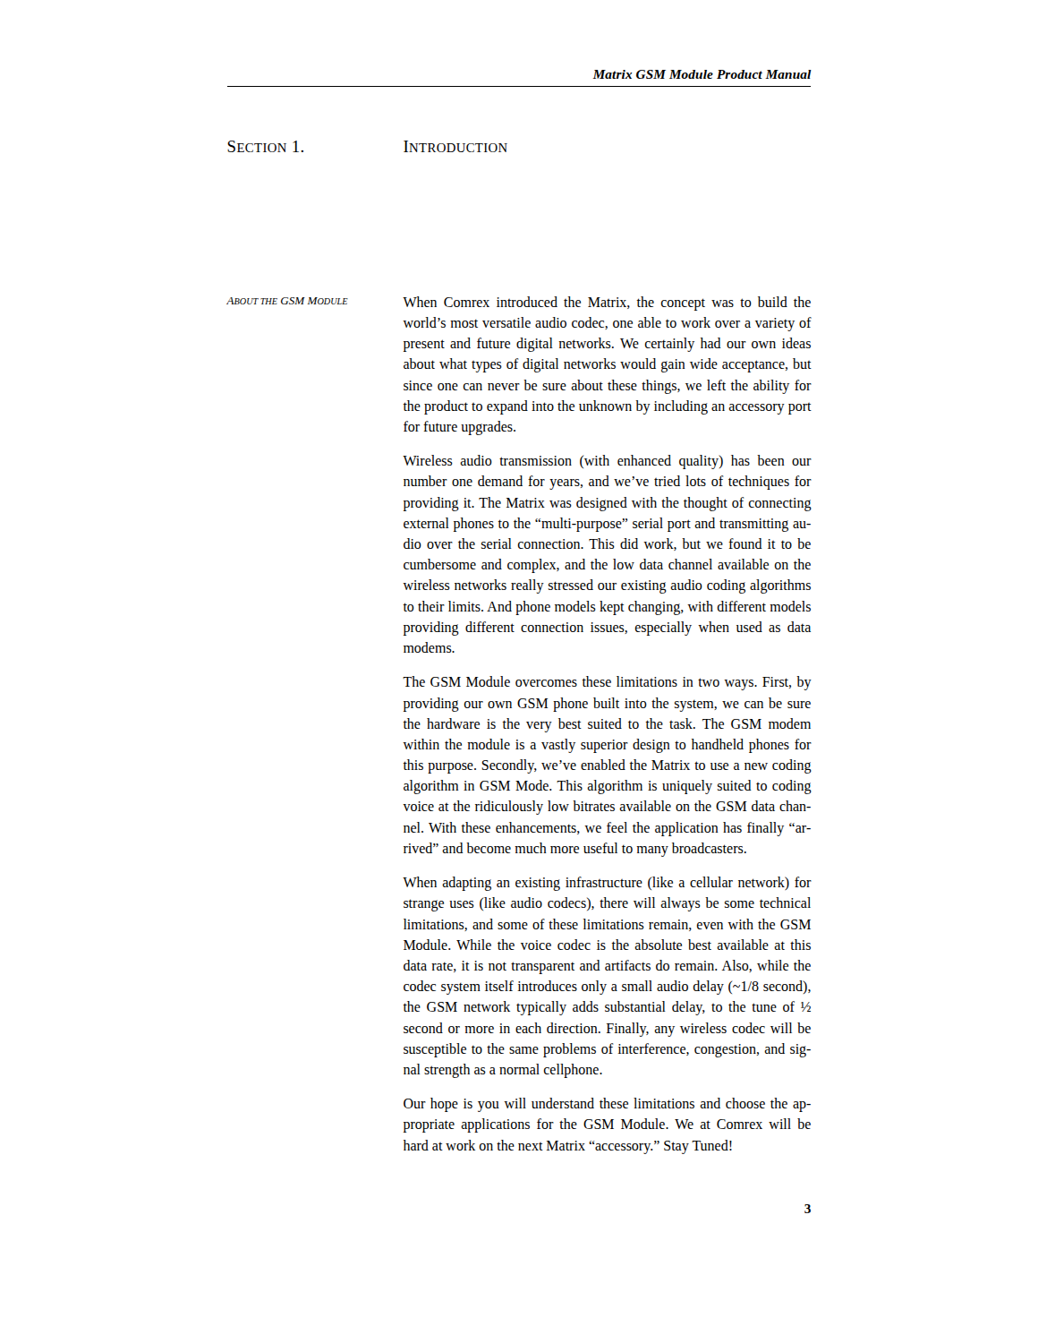Matrix GSM Module Product Manual
Section 1.
Introduction
About the GSM Module
When Comrex introduced the Matrix, the concept was to build the world’s most versatile audio codec, one able to work over a variety of present and future digital networks. We certainly had our own ideas about what types of digital networks would gain wide acceptance, but since one can never be sure about these things, we left the ability for the product to expand into the unknown by including an accessory port for future upgrades.
Wireless audio transmission (with enhanced quality) has been our number one demand for years, and we’ve tried lots of techniques for providing it. The Matrix was designed with the thought of connecting external phones to the “multi-purpose” serial port and transmitting audio over the serial connection. This did work, but we found it to be cumbersome and complex, and the low data channel available on the wireless networks really stressed our existing audio coding algorithms to their limits. And phone models kept changing, with different models providing different connection issues, especially when used as data modems.
The GSM Module overcomes these limitations in two ways. First, by providing our own GSM phone built into the system, we can be sure the hardware is the very best suited to the task. The GSM modem within the module is a vastly superior design to handheld phones for this purpose. Secondly, we’ve enabled the Matrix to use a new coding algorithm in GSM Mode. This algorithm is uniquely suited to coding voice at the ridiculously low bitrates available on the GSM data channel. With these enhancements, we feel the application has finally “arrived” and become much more useful to many broadcasters.
When adapting an existing infrastructure (like a cellular network) for strange uses (like audio codecs), there will always be some technical limitations, and some of these limitations remain, even with the GSM Module. While the voice codec is the absolute best available at this data rate, it is not transparent and artifacts do remain. Also, while the codec system itself introduces only a small audio delay (~1/8 second), the GSM network typically adds substantial delay, to the tune of ½ second or more in each direction. Finally, any wireless codec will be susceptible to the same problems of interference, congestion, and signal strength as a normal cellphone.
Our hope is you will understand these limitations and choose the appropriate applications for the GSM Module. We at Comrex will be hard at work on the next Matrix “accessory.” Stay Tuned!
3